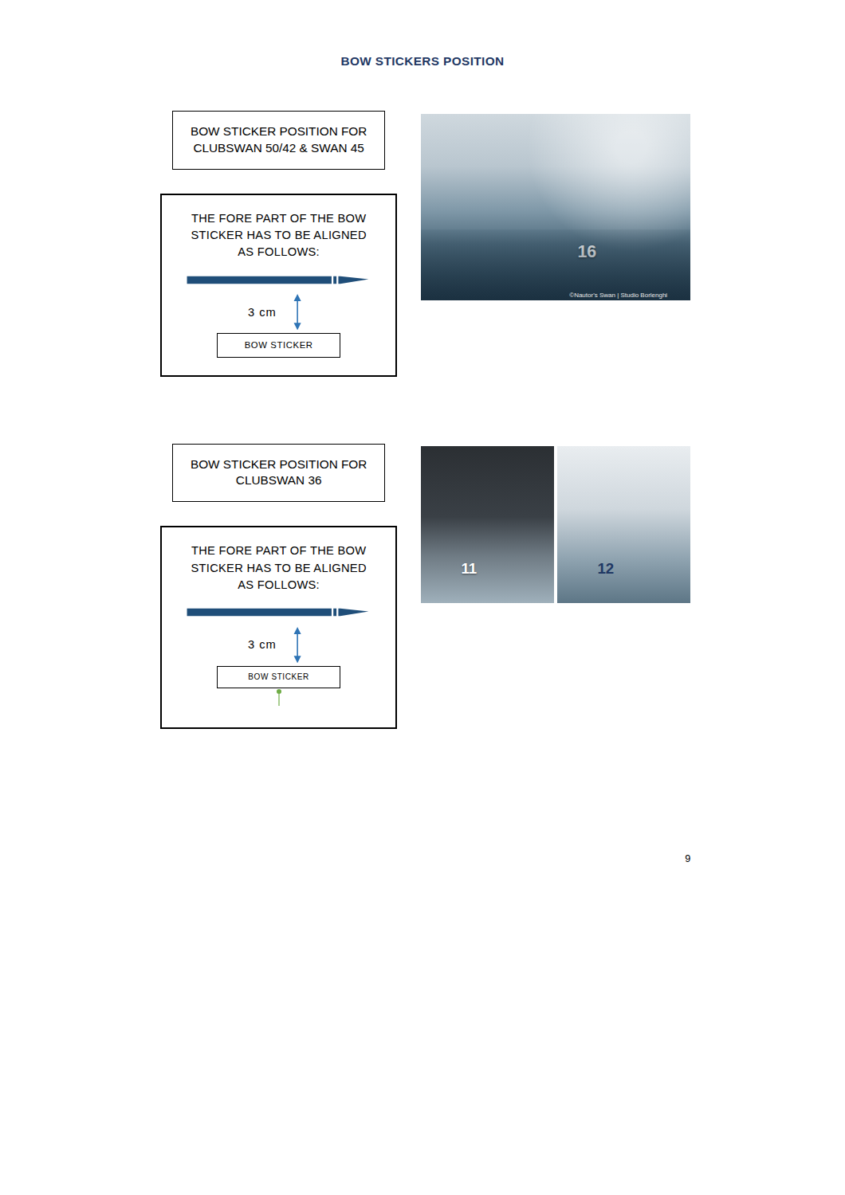Bow Stickers Position
BOW STICKER POSITION FOR
CLUBSWAN 50/42 & SWAN 45
THE FORE PART OF THE BOW
STICKER HAS TO BE ALIGNED
AS FOLLOWS:
3 cm
BOW STICKER
16
©Nautor's Swan | Studio Borlenghi
BOW STICKER POSITION FOR
CLUBSWAN 36
THE FORE PART OF THE BOW
STICKER HAS TO BE ALIGNED
AS FOLLOWS:
3 cm
BOW STICKER
11
12
9